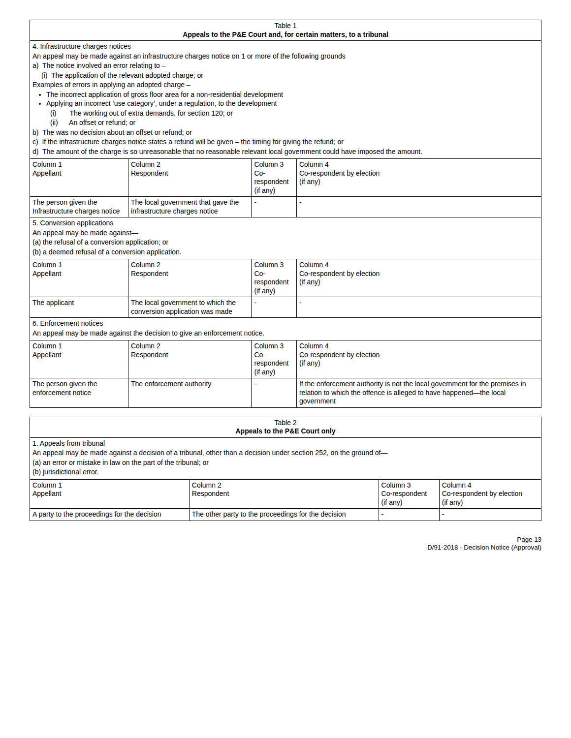| Table 1 |
| Appeals to the P&E Court and, for certain matters, to a tribunal |
| 4. Infrastructure charges notices An appeal may be made against an infrastructure charges notice on 1 or more of the following grounds a) The notice involved an error relating to – (i) The application of the relevant adopted charge; or Examples of errors in applying an adopted charge – The incorrect application of gross floor area for a non-residential development Applying an incorrect ‘use category’, under a regulation, to the development (i) The working out of extra demands, for section 120; or (ii) An offset or refund; or b) The was no decision about an offset or refund; or c) If the infrastructure charges notice states a refund will be given – the timing for giving the refund; or d) The amount of the charge is so unreasonable that no reasonable relevant local government could have imposed the amount. |
| Column 1 Appellant | Column 2 Respondent | Column 3 Co-respondent (if any) | Column 4 Co-respondent by election (if any) |
| The person given the Infrastructure charges notice | The local government that gave the infrastructure charges notice | - | - |
| 5. Conversion applications An appeal may be made against— (a) the refusal of a conversion application; or (b) a deemed refusal of a conversion application. |
| Column 1 Appellant | Column 2 Respondent | Column 3 Co-respondent (if any) | Column 4 Co-respondent by election (if any) |
| The applicant | The local government to which the conversion application was made | - | - |
| 6. Enforcement notices An appeal may be made against the decision to give an enforcement notice. |
| Column 1 Appellant | Column 2 Respondent | Column 3 Co-respondent (if any) | Column 4 Co-respondent by election (if any) |
| The person given the enforcement notice | The enforcement authority | - | If the enforcement authority is not the local government for the premises in relation to which the offence is alleged to have happened—the local government |
| Table 2 |
| Appeals to the P&E Court only |
| 1. Appeals from tribunal An appeal may be made against a decision of a tribunal, other than a decision under section 252, on the ground of— (a) an error or mistake in law on the part of the tribunal; or (b) jurisdictional error. |
| Column 1 Appellant | Column 2 Respondent | Column 3 Co-respondent (if any) | Column 4 Co-respondent by election (if any) |
| A party to the proceedings for the decision | The other party to the proceedings for the decision | - | - |
Page 13
D/91-2018 - Decision Notice (Approval)